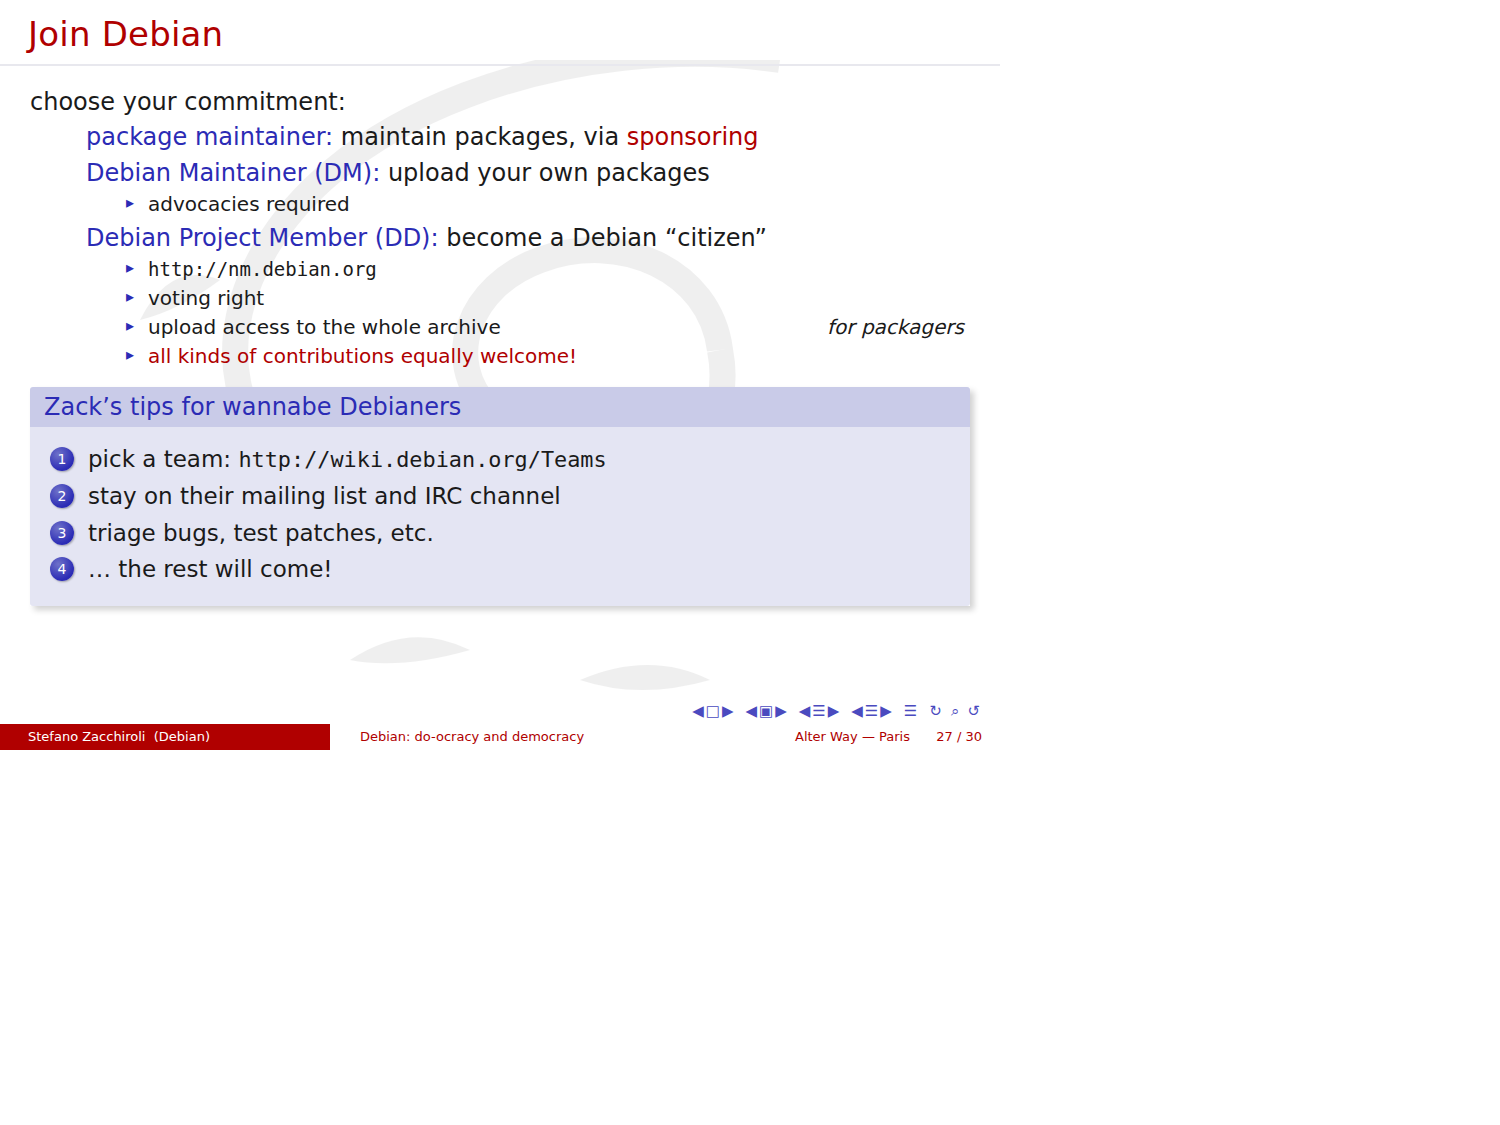Join Debian
choose your commitment:
package maintainer: maintain packages, via sponsoring
Debian Maintainer (DM): upload your own packages
advocacies required
Debian Project Member (DD): become a Debian “citizen”
http://nm.debian.org
voting right
upload access to the whole archive for packagers
all kinds of contributions equally welcome!
Zack’s tips for wannabe Debianers
pick a team: http://wiki.debian.org/Teams
stay on their mailing list and IRC channel
triage bugs, test patches, etc.
… the rest will come!
◀□▶ ◀▣▶ ◀☰▶ ◀☰▶ ☰ ↻ ⌕ ↺
Stefano Zacchiroli (Debian)
Debian: do-ocracy and democracy
Alter Way — Paris
27 / 30